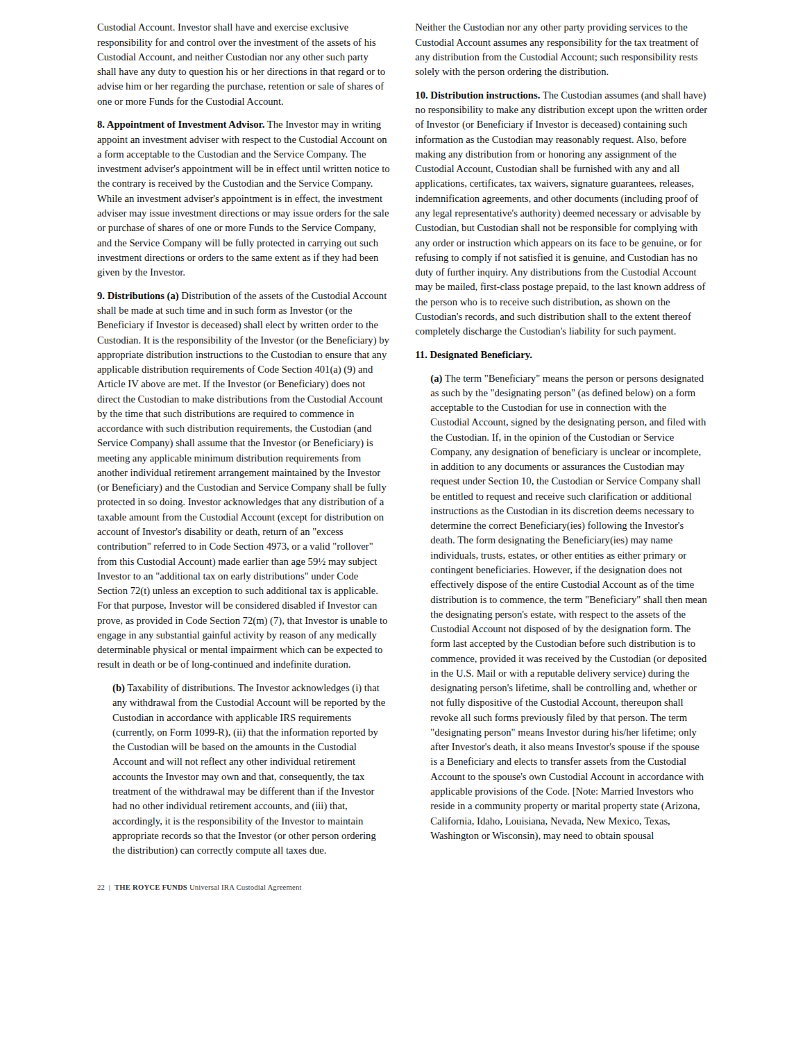Custodial Account. Investor shall have and exercise exclusive responsibility for and control over the investment of the assets of his Custodial Account, and neither Custodian nor any other such party shall have any duty to question his or her directions in that regard or to advise him or her regarding the purchase, retention or sale of shares of one or more Funds for the Custodial Account.
8. Appointment of Investment Advisor. The Investor may in writing appoint an investment adviser with respect to the Custodial Account on a form acceptable to the Custodian and the Service Company. The investment adviser's appointment will be in effect until written notice to the contrary is received by the Custodian and the Service Company. While an investment adviser's appointment is in effect, the investment adviser may issue investment directions or may issue orders for the sale or purchase of shares of one or more Funds to the Service Company, and the Service Company will be fully protected in carrying out such investment directions or orders to the same extent as if they had been given by the Investor.
9. Distributions (a) Distribution of the assets of the Custodial Account shall be made at such time and in such form as Investor (or the Beneficiary if Investor is deceased) shall elect by written order to the Custodian. It is the responsibility of the Investor (or the Beneficiary) by appropriate distribution instructions to the Custodian to ensure that any applicable distribution requirements of Code Section 401(a) (9) and Article IV above are met. If the Investor (or Beneficiary) does not direct the Custodian to make distributions from the Custodial Account by the time that such distributions are required to commence in accordance with such distribution requirements, the Custodian (and Service Company) shall assume that the Investor (or Beneficiary) is meeting any applicable minimum distribution requirements from another individual retirement arrangement maintained by the Investor (or Beneficiary) and the Custodian and Service Company shall be fully protected in so doing. Investor acknowledges that any distribution of a taxable amount from the Custodial Account (except for distribution on account of Investor's disability or death, return of an "excess contribution" referred to in Code Section 4973, or a valid "rollover" from this Custodial Account) made earlier than age 59½ may subject Investor to an "additional tax on early distributions" under Code Section 72(t) unless an exception to such additional tax is applicable. For that purpose, Investor will be considered disabled if Investor can prove, as provided in Code Section 72(m) (7), that Investor is unable to engage in any substantial gainful activity by reason of any medically determinable physical or mental impairment which can be expected to result in death or be of long-continued and indefinite duration.
(b) Taxability of distributions. The Investor acknowledges (i) that any withdrawal from the Custodial Account will be reported by the Custodian in accordance with applicable IRS requirements (currently, on Form 1099-R), (ii) that the information reported by the Custodian will be based on the amounts in the Custodial Account and will not reflect any other individual retirement accounts the Investor may own and that, consequently, the tax treatment of the withdrawal may be different than if the Investor had no other individual retirement accounts, and (iii) that, accordingly, it is the responsibility of the Investor to maintain appropriate records so that the Investor (or other person ordering the distribution) can correctly compute all taxes due.
Neither the Custodian nor any other party providing services to the Custodial Account assumes any responsibility for the tax treatment of any distribution from the Custodial Account; such responsibility rests solely with the person ordering the distribution.
10. Distribution instructions. The Custodian assumes (and shall have) no responsibility to make any distribution except upon the written order of Investor (or Beneficiary if Investor is deceased) containing such information as the Custodian may reasonably request. Also, before making any distribution from or honoring any assignment of the Custodial Account, Custodian shall be furnished with any and all applications, certificates, tax waivers, signature guarantees, releases, indemnification agreements, and other documents (including proof of any legal representative's authority) deemed necessary or advisable by Custodian, but Custodian shall not be responsible for complying with any order or instruction which appears on its face to be genuine, or for refusing to comply if not satisfied it is genuine, and Custodian has no duty of further inquiry. Any distributions from the Custodial Account may be mailed, first-class postage prepaid, to the last known address of the person who is to receive such distribution, as shown on the Custodian's records, and such distribution shall to the extent thereof completely discharge the Custodian's liability for such payment.
11. Designated Beneficiary.
(a) The term "Beneficiary" means the person or persons designated as such by the "designating person" (as defined below) on a form acceptable to the Custodian for use in connection with the Custodial Account, signed by the designating person, and filed with the Custodian. If, in the opinion of the Custodian or Service Company, any designation of beneficiary is unclear or incomplete, in addition to any documents or assurances the Custodian may request under Section 10, the Custodian or Service Company shall be entitled to request and receive such clarification or additional instructions as the Custodian in its discretion deems necessary to determine the correct Beneficiary(ies) following the Investor's death. The form designating the Beneficiary(ies) may name individuals, trusts, estates, or other entities as either primary or contingent beneficiaries. However, if the designation does not effectively dispose of the entire Custodial Account as of the time distribution is to commence, the term "Beneficiary" shall then mean the designating person's estate, with respect to the assets of the Custodial Account not disposed of by the designation form. The form last accepted by the Custodian before such distribution is to commence, provided it was received by the Custodian (or deposited in the U.S. Mail or with a reputable delivery service) during the designating person's lifetime, shall be controlling and, whether or not fully dispositive of the Custodial Account, thereupon shall revoke all such forms previously filed by that person. The term "designating person" means Investor during his/her lifetime; only after Investor's death, it also means Investor's spouse if the spouse is a Beneficiary and elects to transfer assets from the Custodial Account to the spouse's own Custodial Account in accordance with applicable provisions of the Code. [Note: Married Investors who reside in a community property or marital property state (Arizona, California, Idaho, Louisiana, Nevada, New Mexico, Texas, Washington or Wisconsin), may need to obtain spousal
22 | The Royce Funds Universal IRA Custodial Agreement